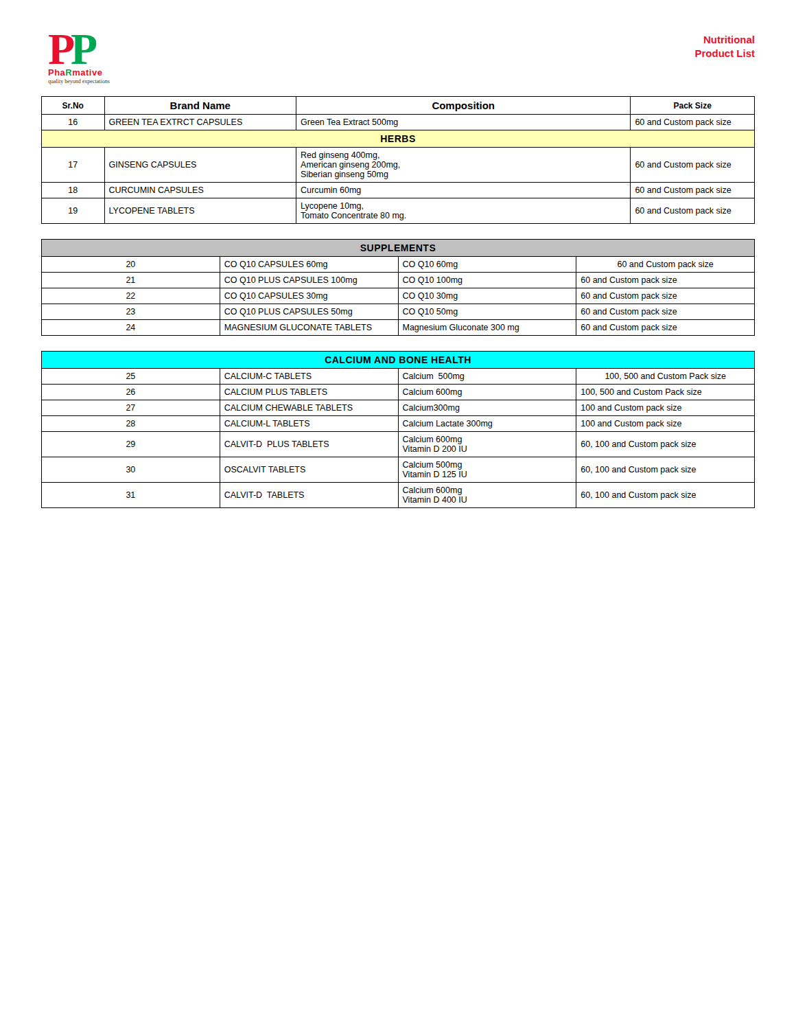PP
Pha Rmative
quality beyond expectations
Nutritional
Product List
| Sr.No | Brand Name | Composition | Pack Size |
| --- | --- | --- | --- |
| 16 | GREEN TEA EXTRCT CAPSULES | Green Tea Extract 500mg | 60 and Custom pack size |
| HERBS |
| 17 | GINSENG CAPSULES | Red ginseng 400mg, American ginseng 200mg, Siberian ginseng 50mg | 60 and Custom pack size |
| 18 | CURCUMIN CAPSULES | Curcumin 60mg | 60 and Custom pack size |
| 19 | LYCOPENE TABLETS | Lycopene 10mg, Tomato Concentrate 80 mg. | 60 and Custom pack size |
| SUPPLEMENTS |
| 20 | CO Q10 CAPSULES 60mg | CO Q10 60mg | 60 and Custom pack size |
| 21 | CO Q10 PLUS CAPSULES 100mg | CO Q10 100mg | 60 and Custom pack size |
| 22 | CO Q10 CAPSULES 30mg | CO Q10 30mg | 60 and Custom pack size |
| 23 | CO Q10 PLUS CAPSULES 50mg | CO Q10 50mg | 60 and Custom pack size |
| 24 | MAGNESIUM GLUCONATE TABLETS | Magnesium Gluconate 300 mg | 60 and Custom pack size |
| CALCIUM AND BONE HEALTH |
| 25 | CALCIUM-C TABLETS | Calcium 500mg | 100, 500 and Custom Pack size |
| 26 | CALCIUM PLUS TABLETS | Calcium 600mg | 100, 500 and Custom Pack size |
| 27 | CALCIUM CHEWABLE TABLETS | Calcium300mg | 100 and Custom pack size |
| 28 | CALCIUM-L TABLETS | Calcium Lactate 300mg | 100 and Custom pack size |
| 29 | CALVIT-D PLUS TABLETS | Calcium 600mg Vitamin D 200 IU | 60, 100 and Custom pack size |
| 30 | OSCALVIT TABLETS | Calcium 500mg Vitamin D 125 IU | 60, 100 and Custom pack size |
| 31 | CALVIT-D TABLETS | Calcium 600mg Vitamin D 400 IU | 60, 100 and Custom pack size |